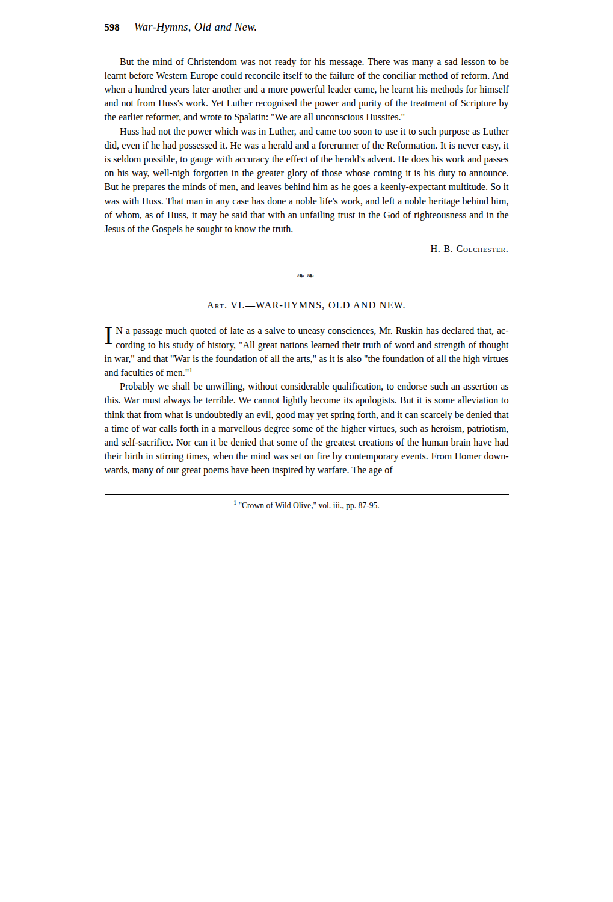598 War-Hymns, Old and New.
But the mind of Christendom was not ready for his message. There was many a sad lesson to be learnt before Western Europe could reconcile itself to the failure of the conciliar method of reform. And when a hundred years later another and a more powerful leader came, he learnt his methods for himself and not from Huss's work. Yet Luther recognised the power and purity of the treatment of Scripture by the earlier reformer, and wrote to Spalatin: "We are all unconscious Hussites."
Huss had not the power which was in Luther, and came too soon to use it to such purpose as Luther did, even if he had possessed it. He was a herald and a forerunner of the Reformation. It is never easy, it is seldom possible, to gauge with accuracy the effect of the herald's advent. He does his work and passes on his way, well-nigh forgotten in the greater glory of those whose coming it is his duty to announce. But he prepares the minds of men, and leaves behind him as he goes a keenly-expectant multitude. So it was with Huss. That man in any case has done a noble life's work, and left a noble heritage behind him, of whom, as of Huss, it may be said that with an unfailing trust in the God of righteousness and in the Jesus of the Gospels he sought to know the truth.
H. B. Colchester.
————❧❧————
Art. VI.—WAR-HYMNS, OLD AND NEW.
IN a passage much quoted of late as a salve to uneasy consciences, Mr. Ruskin has declared that, according to his study of history, "All great nations learned their truth of word and strength of thought in war," and that "War is the foundation of all the arts," as it is also "the foundation of all the high virtues and faculties of men."1
Probably we shall be unwilling, without considerable qualification, to endorse such an assertion as this. War must always be terrible. We cannot lightly become its apologists. But it is some alleviation to think that from what is undoubtedly an evil, good may yet spring forth, and it can scarcely be denied that a time of war calls forth in a marvellous degree some of the higher virtues, such as heroism, patriotism, and self-sacrifice. Nor can it be denied that some of the greatest creations of the human brain have had their birth in stirring times, when the mind was set on fire by contemporary events. From Homer downwards, many of our great poems have been inspired by warfare. The age of
1 "Crown of Wild Olive," vol. iii., pp. 87-95.